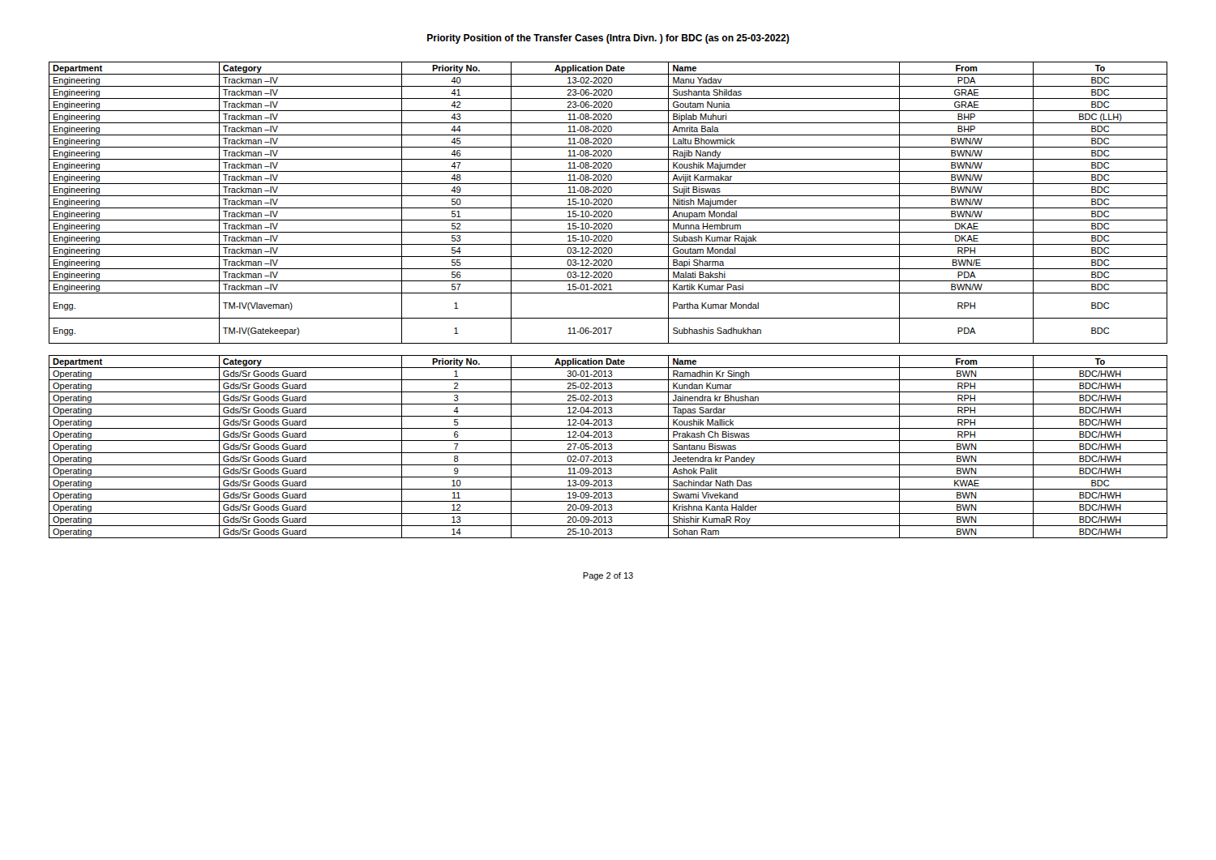Priority Position of the Transfer Cases (Intra Divn. ) for BDC (as on 25-03-2022)
| Department | Category | Priority No. | Application Date | Name | From | To |
| --- | --- | --- | --- | --- | --- | --- |
| Engineering | Trackman –IV | 40 | 13-02-2020 | Manu Yadav | PDA | BDC |
| Engineering | Trackman –IV | 41 | 23-06-2020 | Sushanta Shildas | GRAE | BDC |
| Engineering | Trackman –IV | 42 | 23-06-2020 | Goutam Nunia | GRAE | BDC |
| Engineering | Trackman –IV | 43 | 11-08-2020 | Biplab Muhuri | BHP | BDC (LLH) |
| Engineering | Trackman –IV | 44 | 11-08-2020 | Amrita Bala | BHP | BDC |
| Engineering | Trackman –IV | 45 | 11-08-2020 | Laltu Bhowmick | BWN/W | BDC |
| Engineering | Trackman –IV | 46 | 11-08-2020 | Rajib Nandy | BWN/W | BDC |
| Engineering | Trackman –IV | 47 | 11-08-2020 | Koushik Majumder | BWN/W | BDC |
| Engineering | Trackman –IV | 48 | 11-08-2020 | Avijit Karmakar | BWN/W | BDC |
| Engineering | Trackman –IV | 49 | 11-08-2020 | Sujit Biswas | BWN/W | BDC |
| Engineering | Trackman –IV | 50 | 15-10-2020 | Nitish Majumder | BWN/W | BDC |
| Engineering | Trackman –IV | 51 | 15-10-2020 | Anupam Mondal | BWN/W | BDC |
| Engineering | Trackman –IV | 52 | 15-10-2020 | Munna Hembrum | DKAE | BDC |
| Engineering | Trackman –IV | 53 | 15-10-2020 | Subash Kumar Rajak | DKAE | BDC |
| Engineering | Trackman –IV | 54 | 03-12-2020 | Goutam Mondal | RPH | BDC |
| Engineering | Trackman –IV | 55 | 03-12-2020 | Bapi Sharma | BWN/E | BDC |
| Engineering | Trackman –IV | 56 | 03-12-2020 | Malati Bakshi | PDA | BDC |
| Engineering | Trackman –IV | 57 | 15-01-2021 | Kartik Kumar Pasi | BWN/W | BDC |
| Engg. | TM-IV(Vlaveman) | 1 | | Partha Kumar Mondal | RPH | BDC |
| Engg. | TM-IV(Gatekeepar) | 1 | 11-06-2017 | Subhashis Sadhukhan | PDA | BDC |
| Department | Category | Priority No. | Application Date | Name | From | To |
| --- | --- | --- | --- | --- | --- | --- |
| Operating | Gds/Sr Goods Guard | 1 | 30-01-2013 | Ramadhin Kr Singh | BWN | BDC/HWH |
| Operating | Gds/Sr Goods Guard | 2 | 25-02-2013 | Kundan Kumar | RPH | BDC/HWH |
| Operating | Gds/Sr Goods Guard | 3 | 25-02-2013 | Jainendra kr Bhushan | RPH | BDC/HWH |
| Operating | Gds/Sr Goods Guard | 4 | 12-04-2013 | Tapas Sardar | RPH | BDC/HWH |
| Operating | Gds/Sr Goods Guard | 5 | 12-04-2013 | Koushik Mallick | RPH | BDC/HWH |
| Operating | Gds/Sr Goods Guard | 6 | 12-04-2013 | Prakash Ch Biswas | RPH | BDC/HWH |
| Operating | Gds/Sr Goods Guard | 7 | 27-05-2013 | Santanu Biswas | BWN | BDC/HWH |
| Operating | Gds/Sr Goods Guard | 8 | 02-07-2013 | Jeetendra kr Pandey | BWN | BDC/HWH |
| Operating | Gds/Sr Goods Guard | 9 | 11-09-2013 | Ashok Palit | BWN | BDC/HWH |
| Operating | Gds/Sr Goods Guard | 10 | 13-09-2013 | Sachindar Nath Das | KWAE | BDC |
| Operating | Gds/Sr Goods Guard | 11 | 19-09-2013 | Swami Vivekand | BWN | BDC/HWH |
| Operating | Gds/Sr Goods Guard | 12 | 20-09-2013 | Krishna Kanta Halder | BWN | BDC/HWH |
| Operating | Gds/Sr Goods Guard | 13 | 20-09-2013 | Shishir KumaR Roy | BWN | BDC/HWH |
| Operating | Gds/Sr Goods Guard | 14 | 25-10-2013 | Sohan Ram | BWN | BDC/HWH |
Page 2 of 13